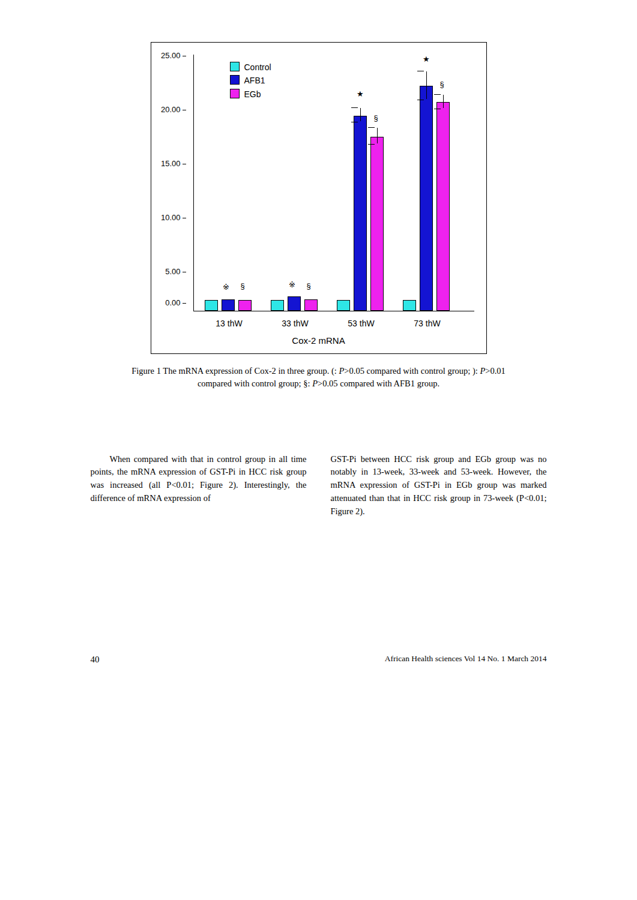25.00
20.00
15.00
10.00
5.00
0.00
Control
AFB1
EGb
※
§
※
§
★
§
★
§
13 thW
33 thW
53 thW
73 thW
Cox-2 mRNA
Figure 1 The mRNA expression of Cox-2 in three group. (: P>0.05 compared with control group; ): P>0.01 compared with control group; §: P>0.05 compared with AFB1 group.
When compared with that in control group in all time points, the mRNA expression of GST-Pi in HCC risk group was increased (all P<0.01; Figure 2). Interestingly, the difference of mRNA expression of
GST-Pi between HCC risk group and EGb group was no notably in 13-week, 33-week and 53-week. However, the mRNA expression of GST-Pi in EGb group was marked attenuated than that in HCC risk group in 73-week (P<0.01; Figure 2).
40
African Health sciences Vol 14 No. 1 March 2014